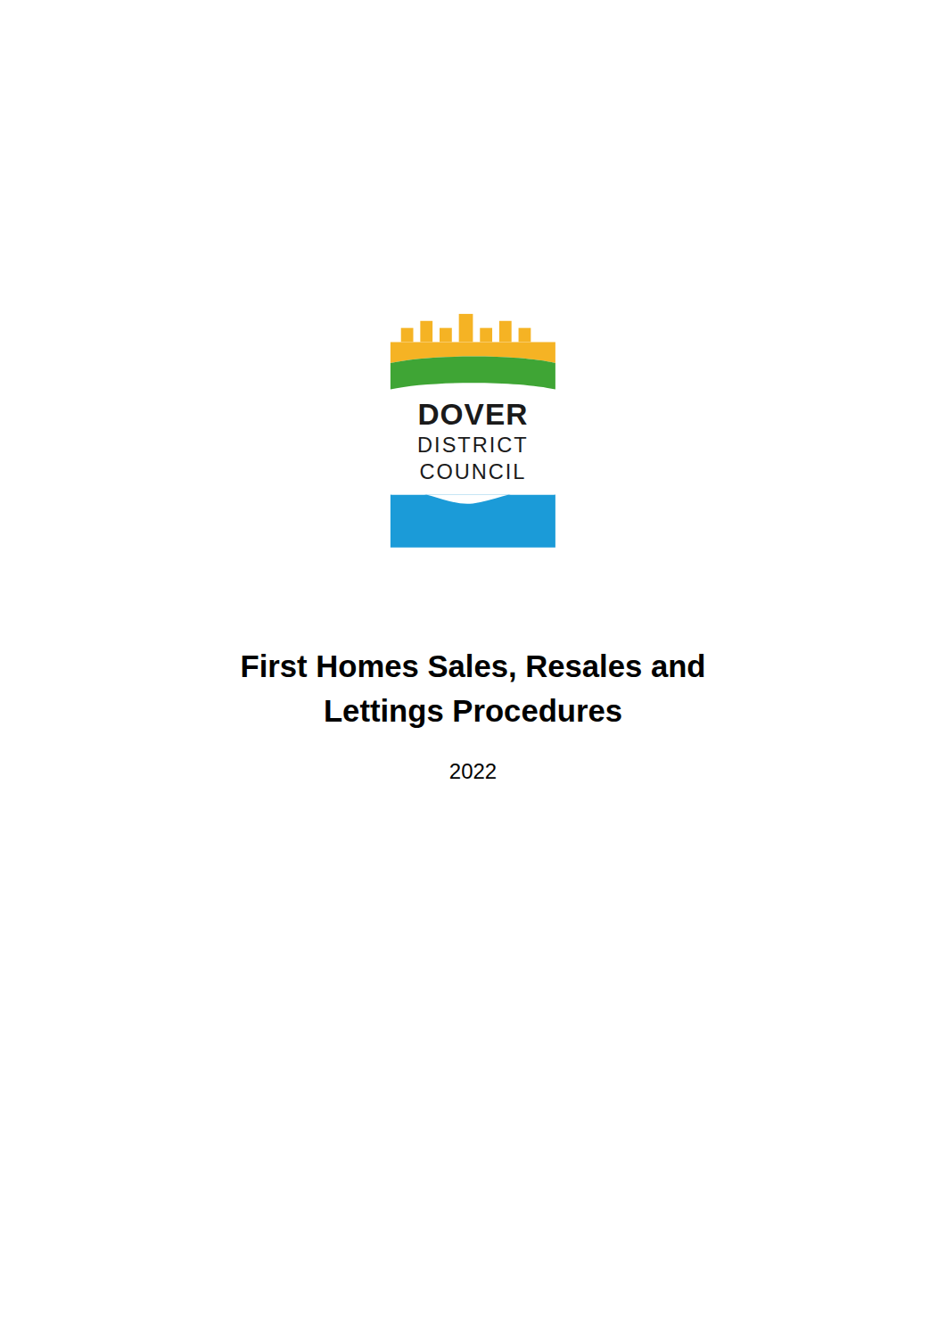DOVER DISTRICT COUNCIL
First Homes Sales, Resales and Lettings Procedures
2022